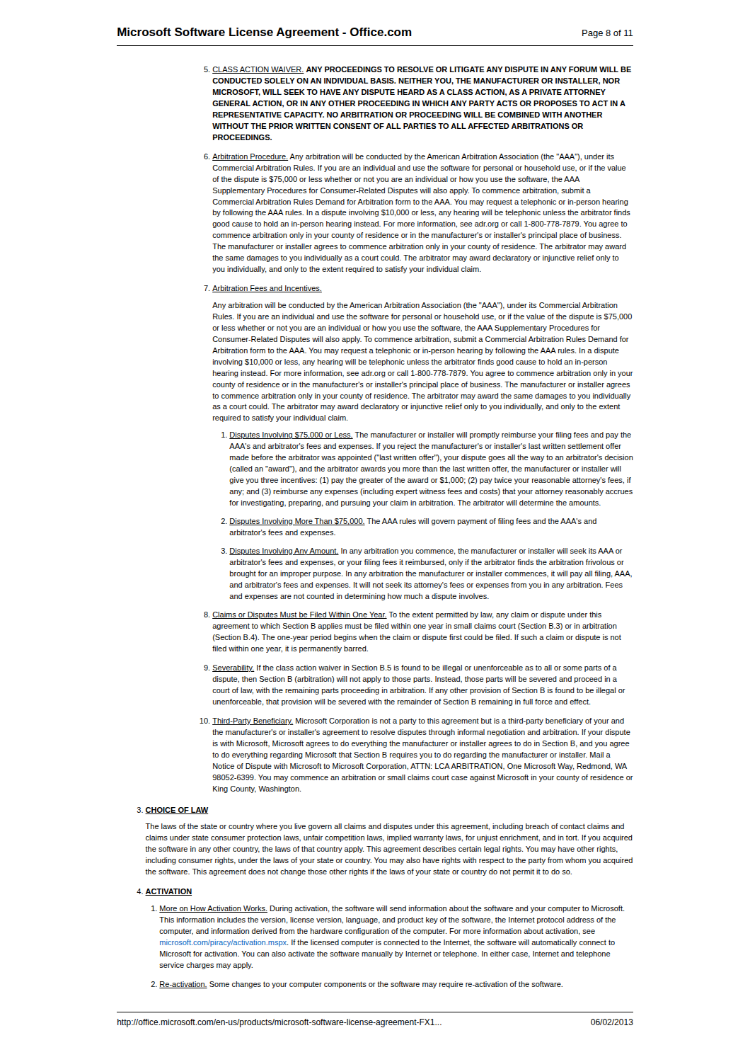Microsoft Software License Agreement - Office.com
Page 8 of 11
CLASS ACTION WAIVER. ANY PROCEEDINGS TO RESOLVE OR LITIGATE ANY DISPUTE IN ANY FORUM WILL BE CONDUCTED SOLELY ON AN INDIVIDUAL BASIS. NEITHER YOU, THE MANUFACTURER OR INSTALLER, NOR MICROSOFT, WILL SEEK TO HAVE ANY DISPUTE HEARD AS A CLASS ACTION, AS A PRIVATE ATTORNEY GENERAL ACTION, OR IN ANY OTHER PROCEEDING IN WHICH ANY PARTY ACTS OR PROPOSES TO ACT IN A REPRESENTATIVE CAPACITY. NO ARBITRATION OR PROCEEDING WILL BE COMBINED WITH ANOTHER WITHOUT THE PRIOR WRITTEN CONSENT OF ALL PARTIES TO ALL AFFECTED ARBITRATIONS OR PROCEEDINGS.
Arbitration Procedure. Any arbitration will be conducted by the American Arbitration Association (the "AAA"), under its Commercial Arbitration Rules. If you are an individual and use the software for personal or household use, or if the value of the dispute is $75,000 or less whether or not you are an individual or how you use the software, the AAA Supplementary Procedures for Consumer-Related Disputes will also apply. To commence arbitration, submit a Commercial Arbitration Rules Demand for Arbitration form to the AAA. You may request a telephonic or in-person hearing by following the AAA rules. In a dispute involving $10,000 or less, any hearing will be telephonic unless the arbitrator finds good cause to hold an in-person hearing instead. For more information, see adr.org or call 1-800-778-7879. You agree to commence arbitration only in your county of residence or in the manufacturer's or installer's principal place of business. The manufacturer or installer agrees to commence arbitration only in your county of residence. The arbitrator may award the same damages to you individually as a court could. The arbitrator may award declaratory or injunctive relief only to you individually, and only to the extent required to satisfy your individual claim.
Arbitration Fees and Incentives.
Any arbitration will be conducted by the American Arbitration Association (the "AAA"), under its Commercial Arbitration Rules. If you are an individual and use the software for personal or household use, or if the value of the dispute is $75,000 or less whether or not you are an individual or how you use the software, the AAA Supplementary Procedures for Consumer-Related Disputes will also apply. To commence arbitration, submit a Commercial Arbitration Rules Demand for Arbitration form to the AAA. You may request a telephonic or in-person hearing by following the AAA rules. In a dispute involving $10,000 or less, any hearing will be telephonic unless the arbitrator finds good cause to hold an in-person hearing instead. For more information, see adr.org or call 1-800-778-7879. You agree to commence arbitration only in your county of residence or in the manufacturer's or installer's principal place of business. The manufacturer or installer agrees to commence arbitration only in your county of residence. The arbitrator may award the same damages to you individually as a court could. The arbitrator may award declaratory or injunctive relief only to you individually, and only to the extent required to satisfy your individual claim.
Disputes Involving $75,000 or Less. The manufacturer or installer will promptly reimburse your filing fees and pay the AAA's and arbitrator's fees and expenses. If you reject the manufacturer's or installer's last written settlement offer made before the arbitrator was appointed ("last written offer"), your dispute goes all the way to an arbitrator's decision (called an "award"), and the arbitrator awards you more than the last written offer, the manufacturer or installer will give you three incentives: (1) pay the greater of the award or $1,000; (2) pay twice your reasonable attorney's fees, if any; and (3) reimburse any expenses (including expert witness fees and costs) that your attorney reasonably accrues for investigating, preparing, and pursuing your claim in arbitration. The arbitrator will determine the amounts.
Disputes Involving More Than $75,000. The AAA rules will govern payment of filing fees and the AAA's and arbitrator's fees and expenses.
Disputes Involving Any Amount. In any arbitration you commence, the manufacturer or installer will seek its AAA or arbitrator's fees and expenses, or your filing fees it reimbursed, only if the arbitrator finds the arbitration frivolous or brought for an improper purpose. In any arbitration the manufacturer or installer commences, it will pay all filing, AAA, and arbitrator's fees and expenses. It will not seek its attorney's fees or expenses from you in any arbitration. Fees and expenses are not counted in determining how much a dispute involves.
Claims or Disputes Must be Filed Within One Year. To the extent permitted by law, any claim or dispute under this agreement to which Section B applies must be filed within one year in small claims court (Section B.3) or in arbitration (Section B.4). The one-year period begins when the claim or dispute first could be filed. If such a claim or dispute is not filed within one year, it is permanently barred.
Severability. If the class action waiver in Section B.5 is found to be illegal or unenforceable as to all or some parts of a dispute, then Section B (arbitration) will not apply to those parts. Instead, those parts will be severed and proceed in a court of law, with the remaining parts proceeding in arbitration. If any other provision of Section B is found to be illegal or unenforceable, that provision will be severed with the remainder of Section B remaining in full force and effect.
Third-Party Beneficiary. Microsoft Corporation is not a party to this agreement but is a third-party beneficiary of your and the manufacturer's or installer's agreement to resolve disputes through informal negotiation and arbitration. If your dispute is with Microsoft, Microsoft agrees to do everything the manufacturer or installer agrees to do in Section B, and you agree to do everything regarding Microsoft that Section B requires you to do regarding the manufacturer or installer. Mail a Notice of Dispute with Microsoft to Microsoft Corporation, ATTN: LCA ARBITRATION, One Microsoft Way, Redmond, WA 98052-6399. You may commence an arbitration or small claims court case against Microsoft in your county of residence or King County, Washington.
CHOICE OF LAW
The laws of the state or country where you live govern all claims and disputes under this agreement, including breach of contact claims and claims under state consumer protection laws, unfair competition laws, implied warranty laws, for unjust enrichment, and in tort. If you acquired the software in any other country, the laws of that country apply. This agreement describes certain legal rights. You may have other rights, including consumer rights, under the laws of your state or country. You may also have rights with respect to the party from whom you acquired the software. This agreement does not change those other rights if the laws of your state or country do not permit it to do so.
ACTIVATION
More on How Activation Works. During activation, the software will send information about the software and your computer to Microsoft. This information includes the version, license version, language, and product key of the software, the Internet protocol address of the computer, and information derived from the hardware configuration of the computer. For more information about activation, see microsoft.com/piracy/activation.mspx. If the licensed computer is connected to the Internet, the software will automatically connect to Microsoft for activation. You can also activate the software manually by Internet or telephone. In either case, Internet and telephone service charges may apply.
Re-activation. Some changes to your computer components or the software may require re-activation of the software.
http://office.microsoft.com/en-us/products/microsoft-software-license-agreement-FX1...
06/02/2013